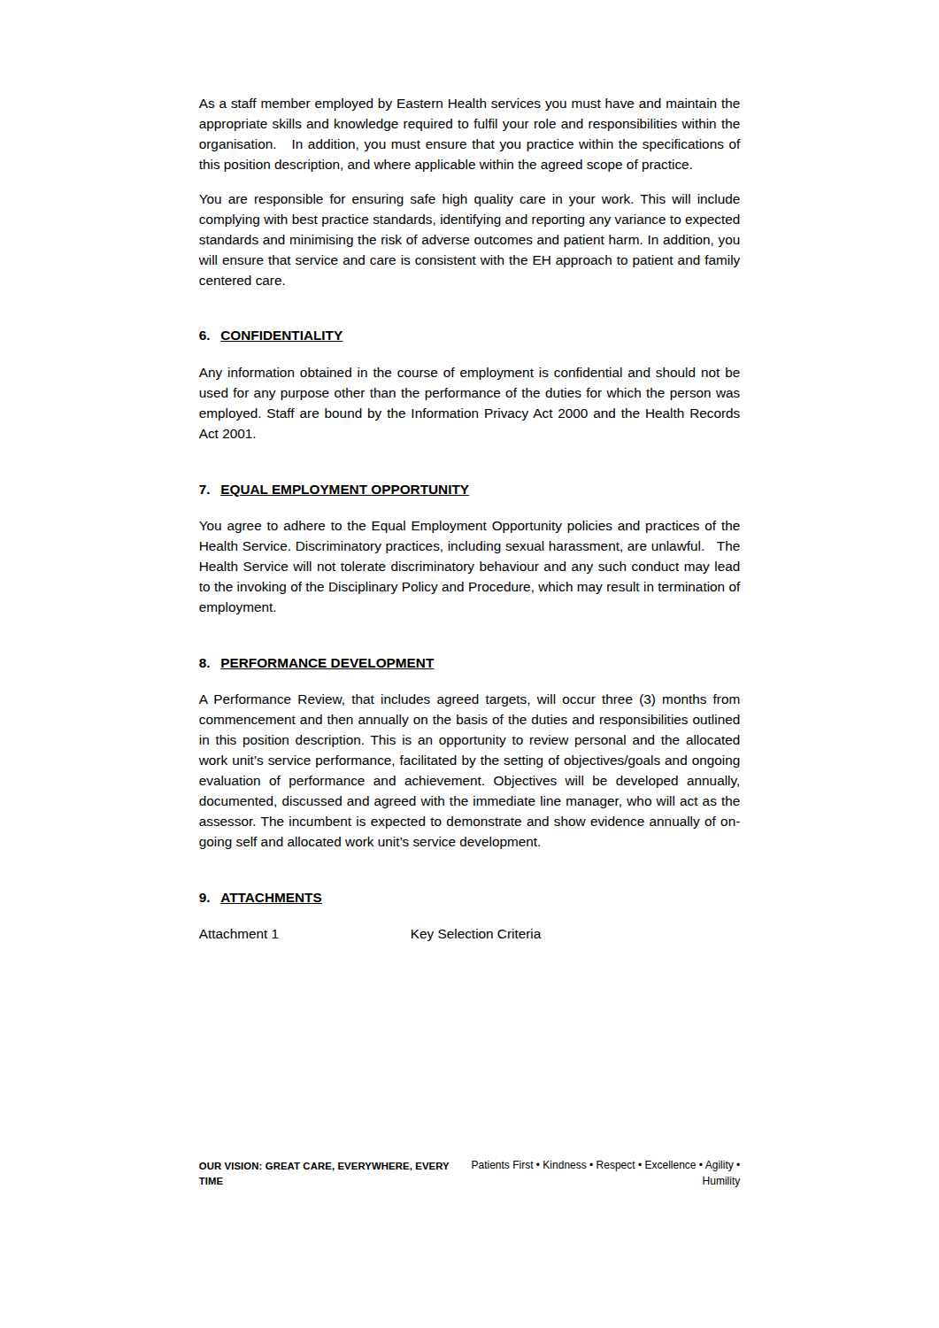As a staff member employed by Eastern Health services you must have and maintain the appropriate skills and knowledge required to fulfil your role and responsibilities within the organisation. In addition, you must ensure that you practice within the specifications of this position description, and where applicable within the agreed scope of practice.
You are responsible for ensuring safe high quality care in your work. This will include complying with best practice standards, identifying and reporting any variance to expected standards and minimising the risk of adverse outcomes and patient harm. In addition, you will ensure that service and care is consistent with the EH approach to patient and family centered care.
6. CONFIDENTIALITY
Any information obtained in the course of employment is confidential and should not be used for any purpose other than the performance of the duties for which the person was employed. Staff are bound by the Information Privacy Act 2000 and the Health Records Act 2001.
7. EQUAL EMPLOYMENT OPPORTUNITY
You agree to adhere to the Equal Employment Opportunity policies and practices of the Health Service. Discriminatory practices, including sexual harassment, are unlawful. The Health Service will not tolerate discriminatory behaviour and any such conduct may lead to the invoking of the Disciplinary Policy and Procedure, which may result in termination of employment.
8. PERFORMANCE DEVELOPMENT
A Performance Review, that includes agreed targets, will occur three (3) months from commencement and then annually on the basis of the duties and responsibilities outlined in this position description. This is an opportunity to review personal and the allocated work unit’s service performance, facilitated by the setting of objectives/goals and ongoing evaluation of performance and achievement. Objectives will be developed annually, documented, discussed and agreed with the immediate line manager, who will act as the assessor. The incumbent is expected to demonstrate and show evidence annually of on-going self and allocated work unit’s service development.
9. ATTACHMENTS
Attachment 1 Key Selection Criteria
OUR VISION: GREAT CARE, EVERYWHERE, EVERY TIME
Patients First • Kindness • Respect • Excellence • Agility • Humility